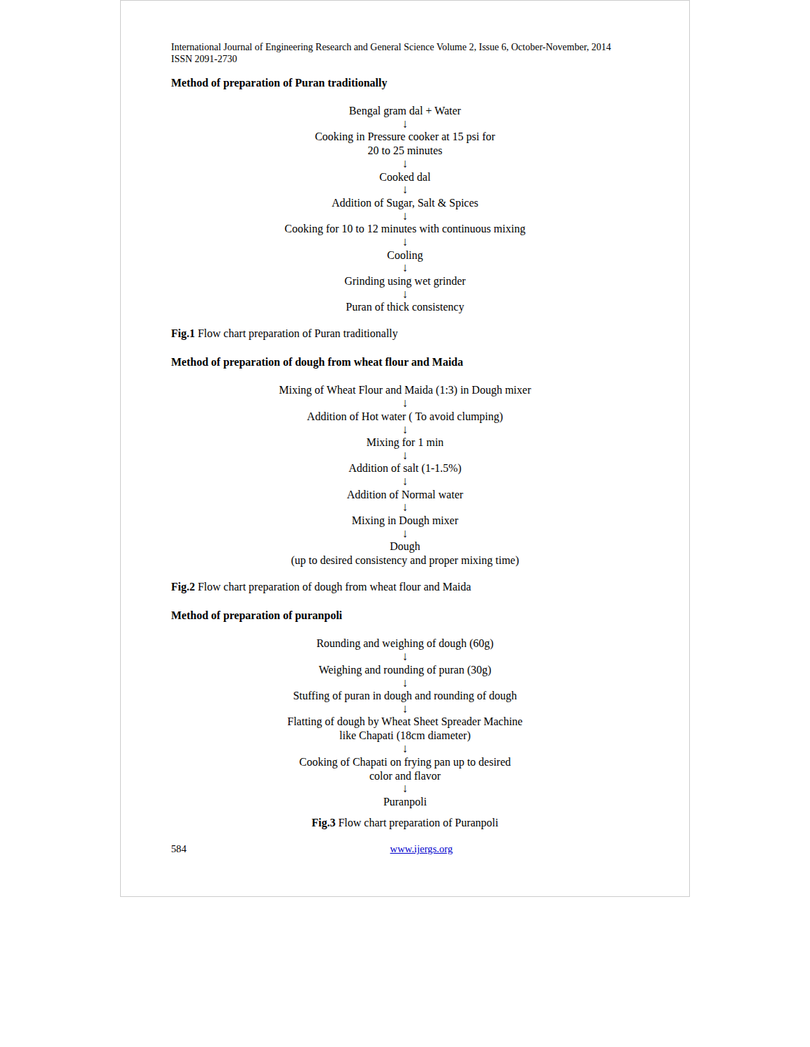International Journal of Engineering Research and General Science Volume 2, Issue 6, October-November, 2014
ISSN 2091-2730
Method of preparation of Puran traditionally
Bengal gram dal + Water
↓
Cooking in Pressure cooker at 15 psi for
20 to 25 minutes
↓
Cooked dal
↓
Addition of Sugar, Salt & Spices
↓
Cooking for 10 to 12 minutes with continuous mixing
↓
Cooling
↓
Grinding using wet grinder
↓
Puran of thick consistency
Fig.1 Flow chart preparation of Puran traditionally
Method of preparation of dough from wheat flour and Maida
Mixing of Wheat Flour and Maida (1:3) in Dough mixer
↓
Addition of Hot water ( To avoid clumping)
↓
Mixing for 1 min
↓
Addition of salt (1-1.5%)
↓
Addition of Normal water
↓
Mixing in Dough mixer
↓
Dough
(up to desired consistency and proper mixing time)
Fig.2 Flow chart preparation of dough from wheat flour and Maida
Method of preparation of puranpoli
Rounding and weighing of dough (60g)
↓
Weighing and rounding of puran (30g)
↓
Stuffing of puran in dough and rounding of dough
↓
Flatting of dough by Wheat Sheet Spreader Machine
like Chapati (18cm diameter)
↓
Cooking of Chapati on frying pan up to desired
color and flavor
↓
Puranpoli
Fig.3 Flow chart preparation of Puranpoli
584
www.ijergs.org